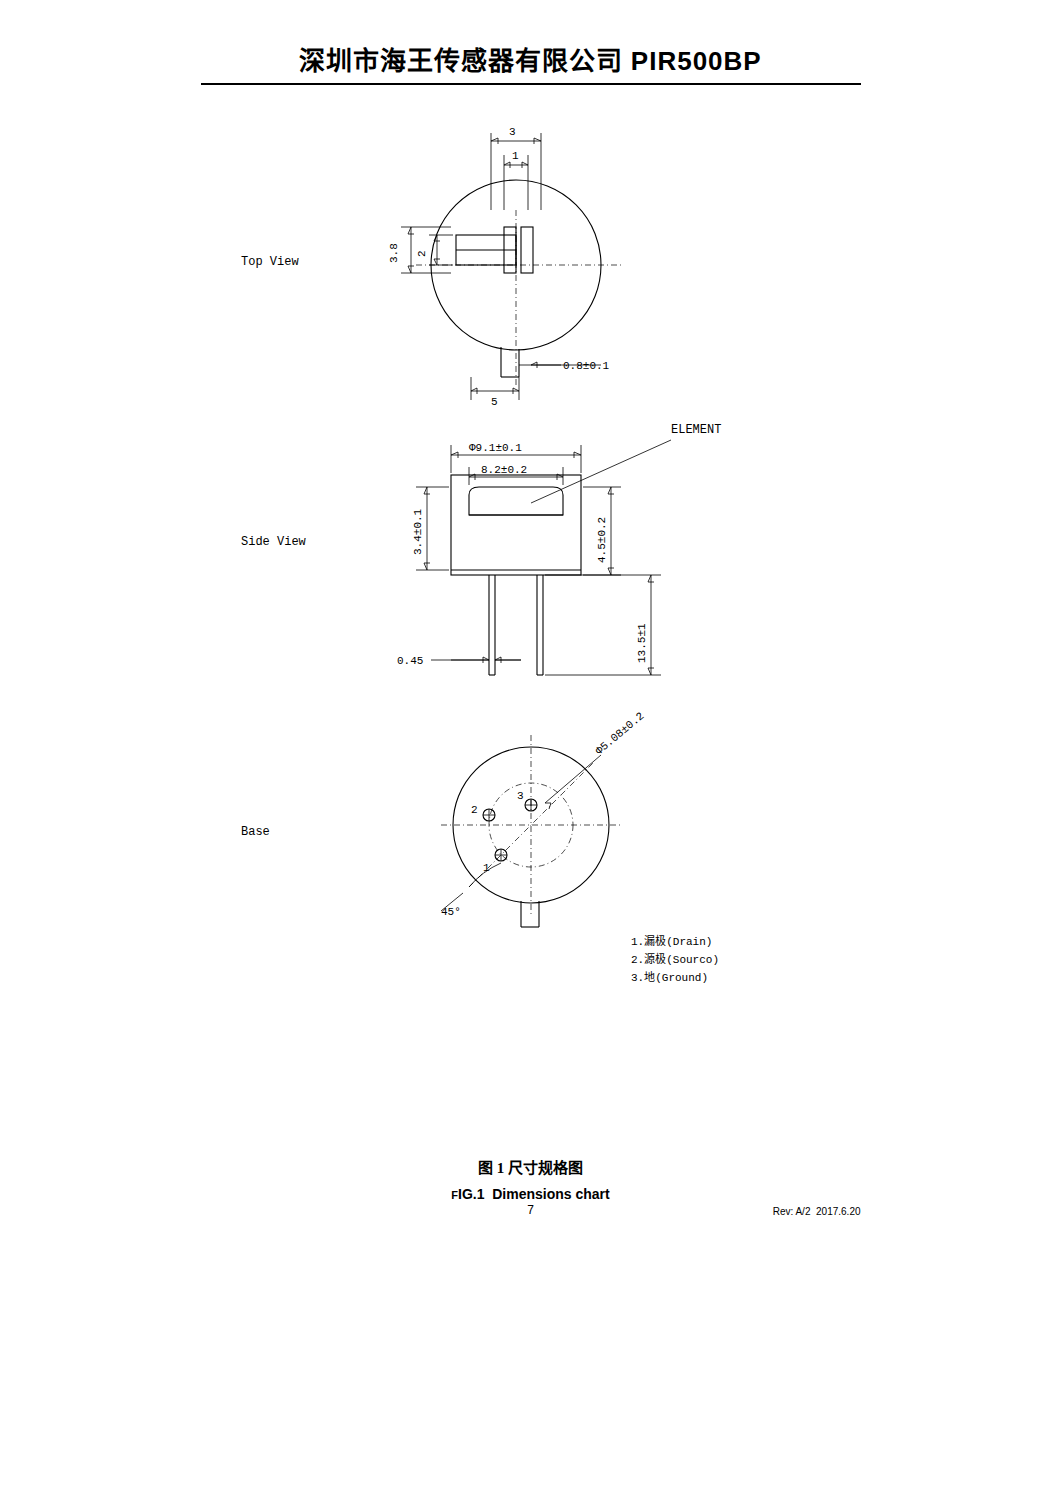深圳市海王传感器有限公司 PIR500BP
Top View 3 1 3.8 2 0.8±0.1 5 Side View ELEMENT Φ9.1±0.1 8.2±0.2 3.4±0.1 4.5±0.2 13.5±1 0.45 Base 1 2 3 Φ5.08±0.2 45° 1.漏极(Drain) 2.源极(Sourco) 3.地(Ground)
图 1 尺寸规格图
FIG.1 Dimensions chart
7
Rev: A/2 2017.6.20